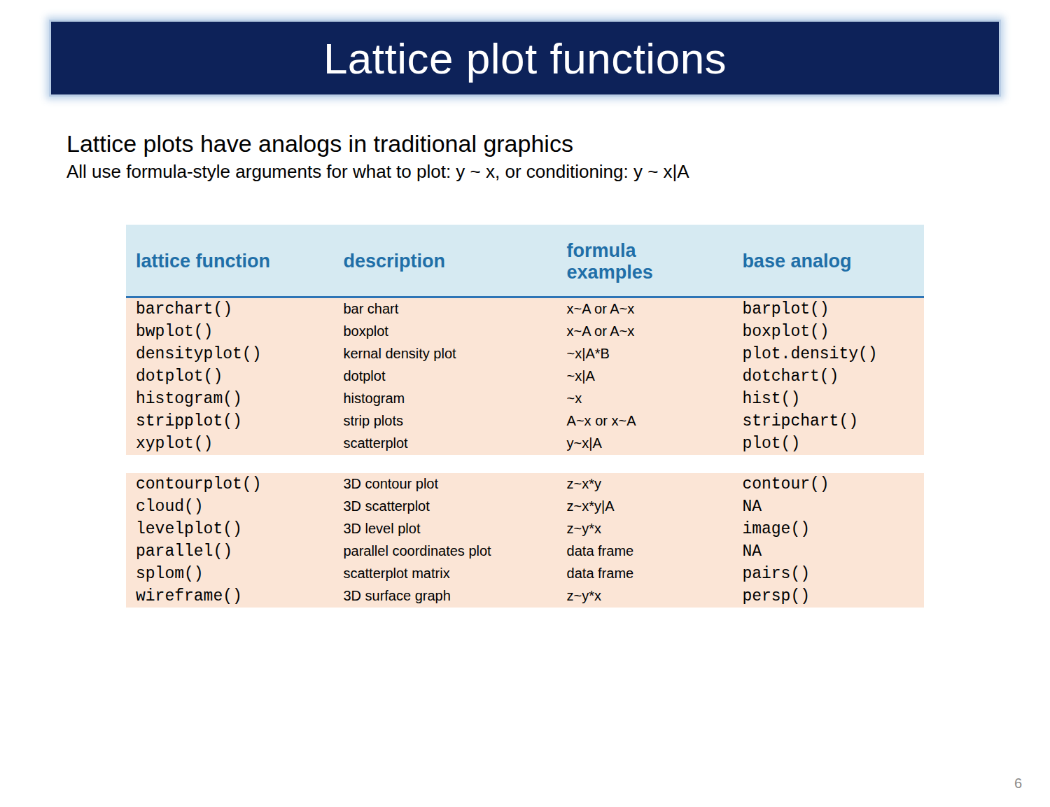Lattice plot functions
Lattice plots have analogs in traditional graphics All use formula-style arguments for what to plot: y ~ x, or conditioning: y ~ x|A
| lattice function | description | formula examples | base analog |
| --- | --- | --- | --- |
| barchart() | bar chart | x~A or A~x | barplot() |
| bwplot() | boxplot | x~A or A~x | boxplot() |
| densityplot() | kernal density plot | ~x/A*B | plot.density() |
| dotplot() | dotplot | ~x/A | dotchart() |
| histogram() | histogram | ~x | hist() |
| stripplot() | strip plots | A~x or x~A | stripchart() |
| xyplot() | scatterplot | y~x/A | plot() |
| contourplot() | 3D contour plot | z~x*y | contour() |
| cloud() | 3D scatterplot | z~x*y/A | NA |
| levelplot() | 3D level plot | z~y*x | image() |
| parallel() | parallel coordinates plot | data frame | NA |
| splom() | scatterplot matrix | data frame | pairs() |
| wireframe() | 3D surface graph | z~y*x | persp() |
6